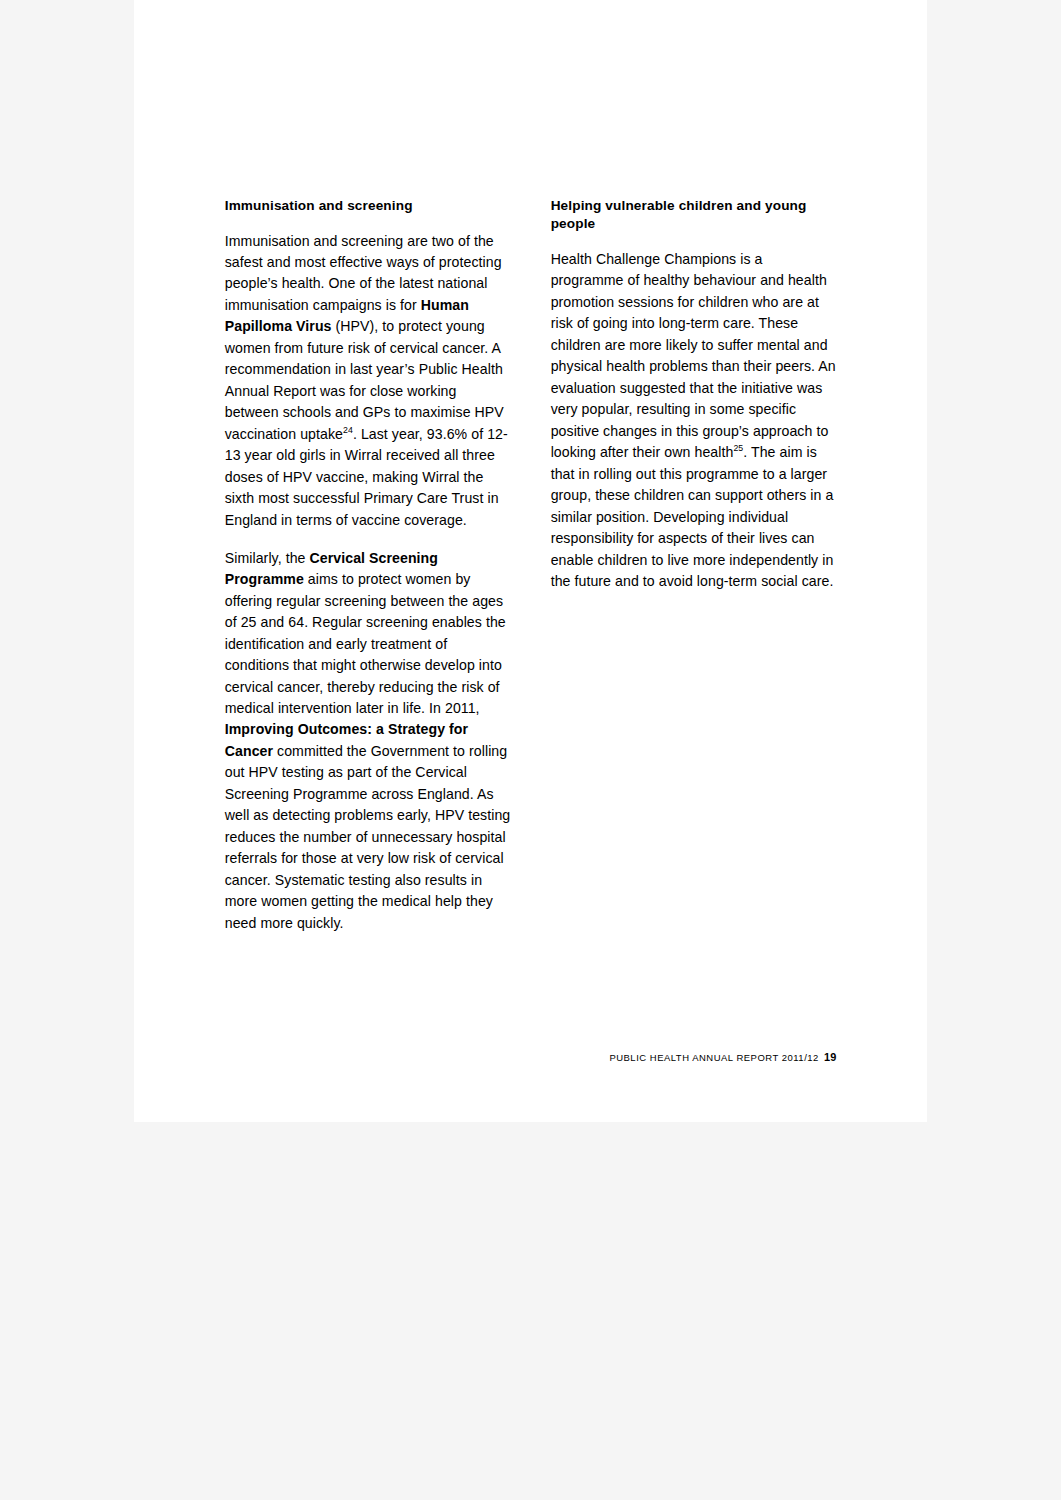Immunisation and screening
Immunisation and screening are two of the safest and most effective ways of protecting people’s health. One of the latest national immunisation campaigns is for Human Papilloma Virus (HPV), to protect young women from future risk of cervical cancer. A recommendation in last year’s Public Health Annual Report was for close working between schools and GPs to maximise HPV vaccination uptake24. Last year, 93.6% of 12-13 year old girls in Wirral received all three doses of HPV vaccine, making Wirral the sixth most successful Primary Care Trust in England in terms of vaccine coverage.
Similarly, the Cervical Screening Programme aims to protect women by offering regular screening between the ages of 25 and 64. Regular screening enables the identification and early treatment of conditions that might otherwise develop into cervical cancer, thereby reducing the risk of medical intervention later in life. In 2011, Improving Outcomes: a Strategy for Cancer committed the Government to rolling out HPV testing as part of the Cervical Screening Programme across England. As well as detecting problems early, HPV testing reduces the number of unnecessary hospital referrals for those at very low risk of cervical cancer. Systematic testing also results in more women getting the medical help they need more quickly.
Helping vulnerable children and young people
Health Challenge Champions is a programme of healthy behaviour and health promotion sessions for children who are at risk of going into long-term care. These children are more likely to suffer mental and physical health problems than their peers. An evaluation suggested that the initiative was very popular, resulting in some specific positive changes in this group’s approach to looking after their own health25. The aim is that in rolling out this programme to a larger group, these children can support others in a similar position. Developing individual responsibility for aspects of their lives can enable children to live more independently in the future and to avoid long-term social care.
PUBLIC HEALTH ANNUAL REPORT 2011/1219